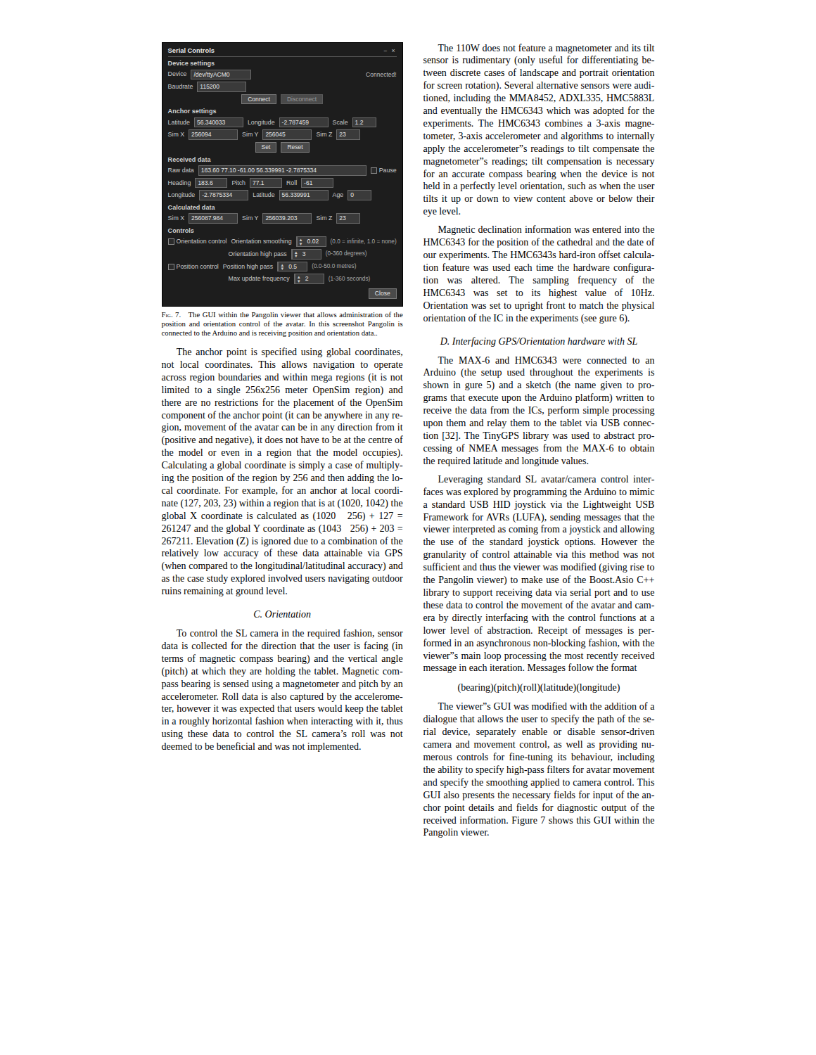Serial Controls − ×
Device settings
Device /dev/ttyACM0 Connected!
Baudrate 115200
Connect Disconnect
Anchor settings
Latitude 56.340033 Longitude -2.787459 Scale 1.2
Sim X 256094 Sim Y 256045 Sim Z 23
Set Reset
Received data
Raw data 183.60 77.10 -61.00 56.339991 -2.7875334 Pause
Heading 183.6 Pitch 77.1 Roll -61
Longitude -2.7875334 Latitude 56.339991 Age 0
Calculated data
Sim X 256087.984 Sim Y 256039.203 Sim Z 23
Controls
Orientation control Orientation smoothing ▲
▼0.02 (0.0 = infinite, 1.0 = none)
Orientation high pass ▲
▼3 (0-360 degrees)
Position control Position high pass ▲
▼0.5 (0.0-50.0 metres)
Max update frequency ▲
▼2 (1-360 seconds)
Close
Fig. 7. The GUI within the Pangolin viewer that allows administration of the position and orientation control of the avatar. In this screenshot Pangolin is connected to the Arduino and is receiving position and orientation data..
The anchor point is specified using global coordinates, not local coordinates. This allows navigation to operate across region boundaries and within mega regions (it is not limited to a single 256x256 meter OpenSim region) and there are no restrictions for the placement of the OpenSim component of the anchor point (it can be anywhere in any region, movement of the avatar can be in any direction from it (positive and negative), it does not have to be at the centre of the model or even in a region that the model occupies). Calculating a global coordinate is simply a case of multiplying the position of the region by 256 and then adding the local coordinate. For example, for an anchor at local coordinate (127, 203, 23) within a region that is at (1020, 1042) the global X coordinate is calculated as (1020 256) + 127 = 261247 and the global Y coordinate as (1043 256) + 203 = 267211. Elevation (Z) is ignored due to a combination of the relatively low accuracy of these data attainable via GPS (when compared to the longitudinal/latitudinal accuracy) and as the case study explored involved users navigating outdoor ruins remaining at ground level.
C. Orientation
To control the SL camera in the required fashion, sensor data is collected for the direction that the user is facing (in terms of magnetic compass bearing) and the vertical angle (pitch) at which they are holding the tablet. Magnetic compass bearing is sensed using a magnetometer and pitch by an accelerometer. Roll data is also captured by the accelerometer, however it was expected that users would keep the tablet in a roughly horizontal fashion when interacting with it, thus using these data to control the SL camera’s roll was not deemed to be beneficial and was not implemented.
The 110W does not feature a magnetometer and its tilt sensor is rudimentary (only useful for differentiating between discrete cases of landscape and portrait orientation for screen rotation). Several alternative sensors were auditioned, including the MMA8452, ADXL335, HMC5883L and eventually the HMC6343 which was adopted for the experiments. The HMC6343 combines a 3-axis magnetometer, 3-axis accelerometer and algorithms to internally apply the accelerometer”s readings to tilt compensate the magnetometer”s readings; tilt compensation is necessary for an accurate compass bearing when the device is not held in a perfectly level orientation, such as when the user tilts it up or down to view content above or below their eye level.
Magnetic declination information was entered into the HMC6343 for the position of the cathedral and the date of our experiments. The HMC6343s hard-iron offset calculation feature was used each time the hardware configuration was altered. The sampling frequency of the HMC6343 was set to its highest value of 10Hz. Orientation was set to upright front to match the physical orientation of the IC in the experiments (see gure 6).
D. Interfacing GPS/Orientation hardware with SL
The MAX-6 and HMC6343 were connected to an Arduino (the setup used throughout the experiments is shown in gure 5) and a sketch (the name given to programs that execute upon the Arduino platform) written to receive the data from the ICs, perform simple processing upon them and relay them to the tablet via USB connection [32]. The TinyGPS library was used to abstract processing of NMEA messages from the MAX-6 to obtain the required latitude and longitude values.
Leveraging standard SL avatar/camera control interfaces was explored by programming the Arduino to mimic a standard USB HID joystick via the Lightweight USB Framework for AVRs (LUFA), sending messages that the viewer interpreted as coming from a joystick and allowing the use of the standard joystick options. However the granularity of control attainable via this method was not sufficient and thus the viewer was modified (giving rise to the Pangolin viewer) to make use of the Boost.Asio C++ library to support receiving data via serial port and to use these data to control the movement of the avatar and camera by directly interfacing with the control functions at a lower level of abstraction. Receipt of messages is performed in an asynchronous non-blocking fashion, with the viewer”s main loop processing the most recently received message in each iteration. Messages follow the format
(bearing)(pitch)(roll)(latitude)(longitude)
The viewer”s GUI was modified with the addition of a dialogue that allows the user to specify the path of the serial device, separately enable or disable sensor-driven camera and movement control, as well as providing numerous controls for fine-tuning its behaviour, including the ability to specify high-pass filters for avatar movement and specify the smoothing applied to camera control. This GUI also presents the necessary fields for input of the anchor point details and fields for diagnostic output of the received information. Figure 7 shows this GUI within the Pangolin viewer.